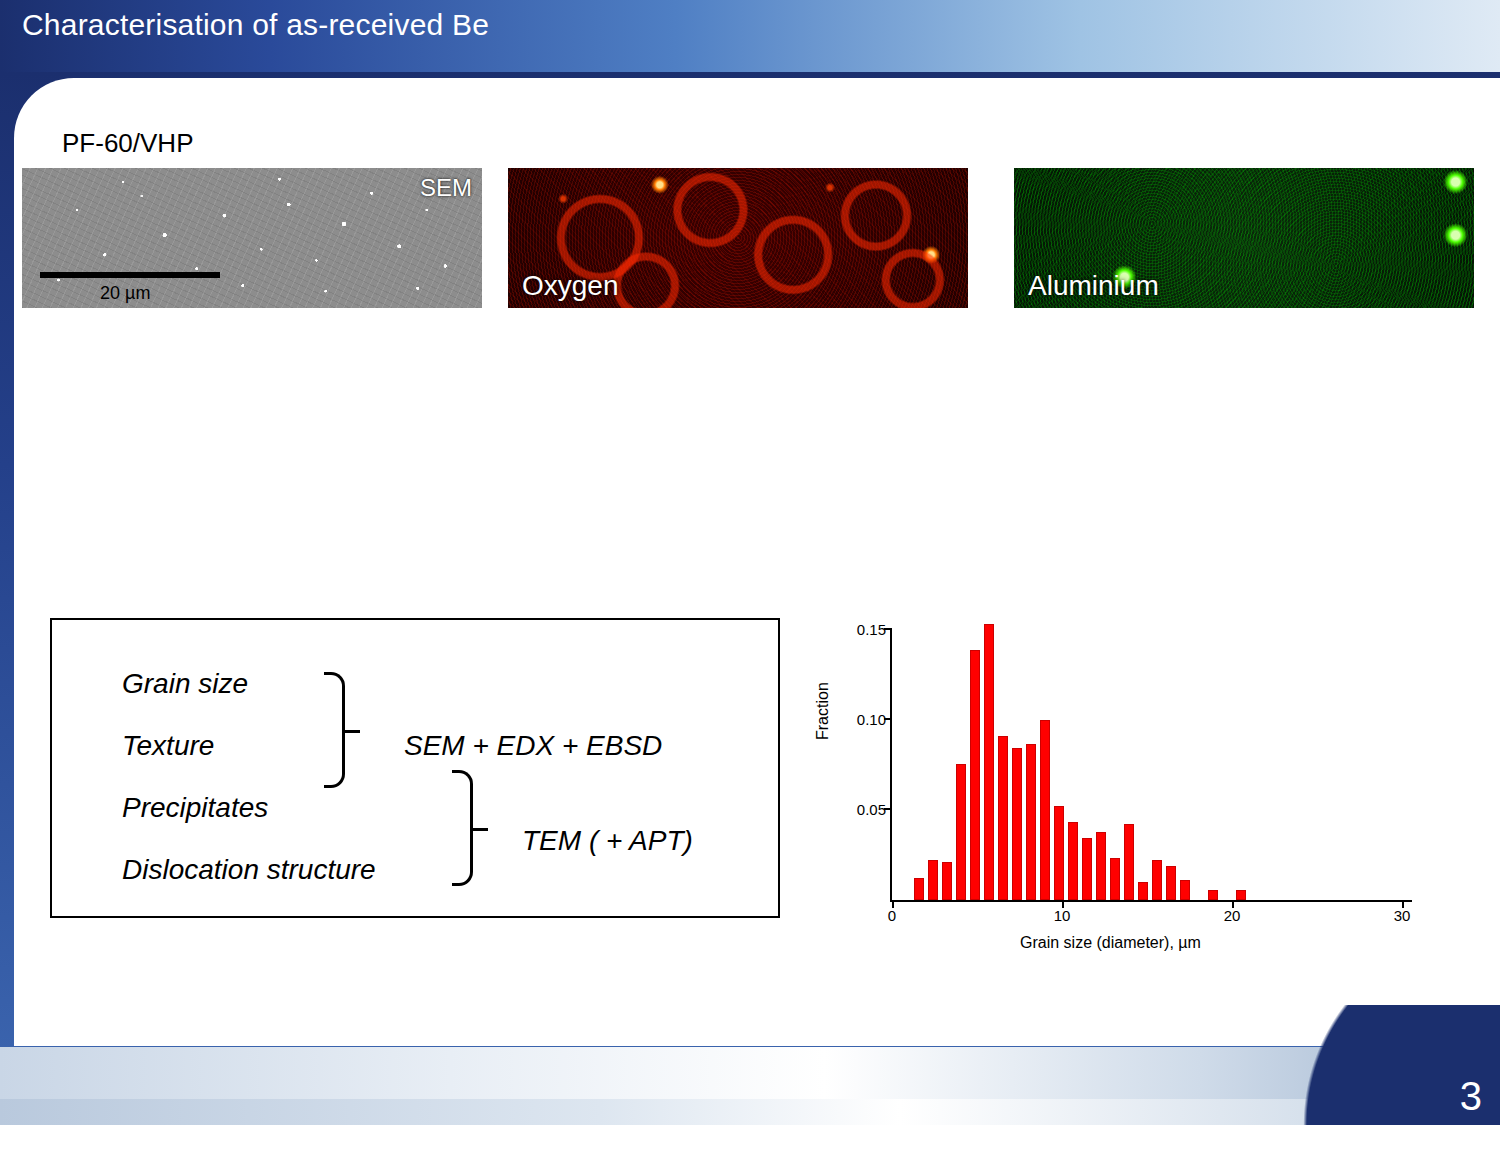Characterisation of as-received Be
PF-60/VHP
SEM
20 µm
Oxygen
Aluminium
Grain size
Texture
Precipitates
Dislocation structure
SEM + EDX + EBSD
TEM ( + APT)
Fraction
Grain size (diameter), µm
0.05
0.10
0.15
0
10
20
30
3